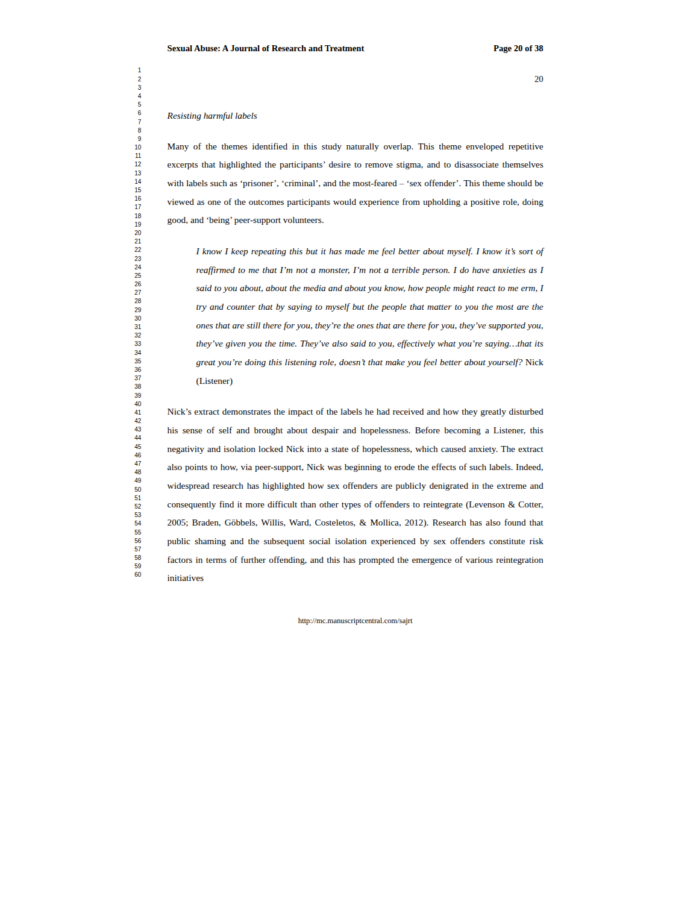12345678910 11121314151617181920 21222324252627282930 31323334353637383940 41424344454647484950 51525354555657585960
Sexual Abuse: A Journal of Research and Treatment Page 20 of 38
20
Resisting harmful labels
Many of the themes identified in this study naturally overlap. This theme enveloped repetitive excerpts that highlighted the participants’ desire to remove stigma, and to disassociate themselves with labels such as ‘prisoner’, ‘criminal’, and the most-feared – ‘sex offender’. This theme should be viewed as one of the outcomes participants would experience from upholding a positive role, doing good, and ‘being’ peer-support volunteers.
I know I keep repeating this but it has made me feel better about myself. I know it’s sort of reaffirmed to me that I’m not a monster, I’m not a terrible person. I do have anxieties as I said to you about, about the media and about you know, how people might react to me erm, I try and counter that by saying to myself but the people that matter to you the most are the ones that are still there for you, they’re the ones that are there for you, they’ve supported you, they’ve given you the time. They’ve also said to you, effectively what you’re saying…that its great you’re doing this listening role, doesn’t that make you feel better about yourself? Nick (Listener)
Nick’s extract demonstrates the impact of the labels he had received and how they greatly disturbed his sense of self and brought about despair and hopelessness. Before becoming a Listener, this negativity and isolation locked Nick into a state of hopelessness, which caused anxiety. The extract also points to how, via peer-support, Nick was beginning to erode the effects of such labels. Indeed, widespread research has highlighted how sex offenders are publicly denigrated in the extreme and consequently find it more difficult than other types of offenders to reintegrate (Levenson & Cotter, 2005; Braden, Göbbels, Willis, Ward, Costeletos, & Mollica, 2012). Research has also found that public shaming and the subsequent social isolation experienced by sex offenders constitute risk factors in terms of further offending, and this has prompted the emergence of various reintegration initiatives
http://mc.manuscriptcentral.com/sajrt